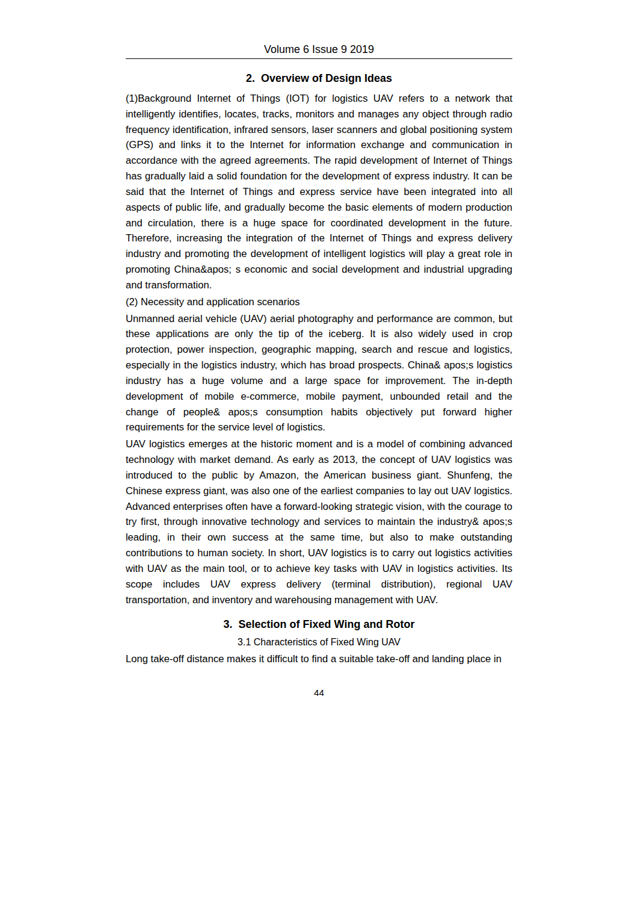Volume 6 Issue 9 2019
2. Overview of Design Ideas
(1)Background Internet of Things (IOT) for logistics UAV refers to a network that intelligently identifies, locates, tracks, monitors and manages any object through radio frequency identification, infrared sensors, laser scanners and global positioning system (GPS) and links it to the Internet for information exchange and communication in accordance with the agreed agreements. The rapid development of Internet of Things has gradually laid a solid foundation for the development of express industry. It can be said that the Internet of Things and express service have been integrated into all aspects of public life, and gradually become the basic elements of modern production and circulation, there is a huge space for coordinated development in the future. Therefore, increasing the integration of the Internet of Things and express delivery industry and promoting the development of intelligent logistics will play a great role in promoting China&apos; s economic and social development and industrial upgrading and transformation.
(2) Necessity and application scenarios
Unmanned aerial vehicle (UAV) aerial photography and performance are common, but these applications are only the tip of the iceberg. It is also widely used in crop protection, power inspection, geographic mapping, search and rescue and logistics, especially in the logistics industry, which has broad prospects. China& apos;s logistics industry has a huge volume and a large space for improvement. The in-depth development of mobile e-commerce, mobile payment, unbounded retail and the change of people& apos;s consumption habits objectively put forward higher requirements for the service level of logistics.
UAV logistics emerges at the historic moment and is a model of combining advanced technology with market demand. As early as 2013, the concept of UAV logistics was introduced to the public by Amazon, the American business giant. Shunfeng, the Chinese express giant, was also one of the earliest companies to lay out UAV logistics. Advanced enterprises often have a forward-looking strategic vision, with the courage to try first, through innovative technology and services to maintain the industry& apos;s leading, in their own success at the same time, but also to make outstanding contributions to human society. In short, UAV logistics is to carry out logistics activities with UAV as the main tool, or to achieve key tasks with UAV in logistics activities. Its scope includes UAV express delivery (terminal distribution), regional UAV transportation, and inventory and warehousing management with UAV.
3. Selection of Fixed Wing and Rotor
3.1 Characteristics of Fixed Wing UAV
Long take-off distance makes it difficult to find a suitable take-off and landing place in
44